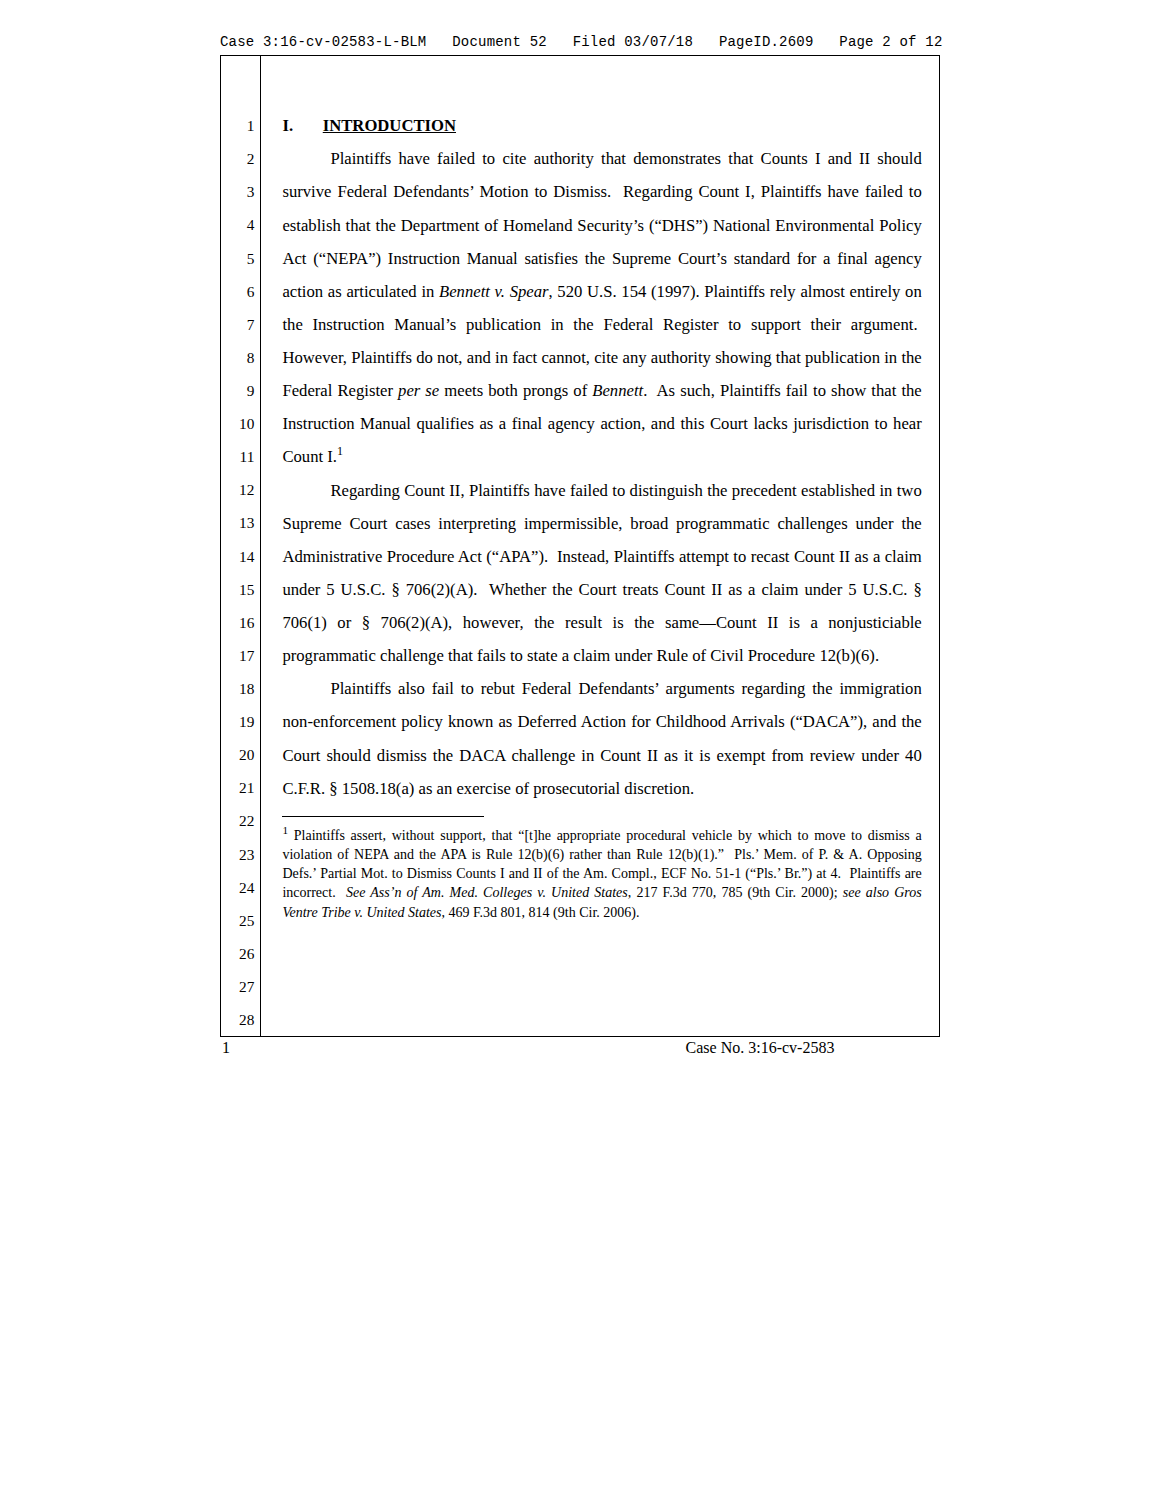Case 3:16-cv-02583-L-BLM Document 52 Filed 03/07/18 PageID.2609 Page 2 of 12
1
2
3
4
5
6
7
8
9
10
11
12
13
14
15
16
17
18
19
20
21
22
23
24
25
26
27
28
I. INTRODUCTION
Plaintiffs have failed to cite authority that demonstrates that Counts I and II should survive Federal Defendants’ Motion to Dismiss. Regarding Count I, Plaintiffs have failed to establish that the Department of Homeland Security’s (“DHS”) National Environmental Policy Act (“NEPA”) Instruction Manual satisfies the Supreme Court’s standard for a final agency action as articulated in Bennett v. Spear, 520 U.S. 154 (1997). Plaintiffs rely almost entirely on the Instruction Manual’s publication in the Federal Register to support their argument. However, Plaintiffs do not, and in fact cannot, cite any authority showing that publication in the Federal Register per se meets both prongs of Bennett. As such, Plaintiffs fail to show that the Instruction Manual qualifies as a final agency action, and this Court lacks jurisdiction to hear Count I.1
Regarding Count II, Plaintiffs have failed to distinguish the precedent established in two Supreme Court cases interpreting impermissible, broad programmatic challenges under the Administrative Procedure Act (“APA”). Instead, Plaintiffs attempt to recast Count II as a claim under 5 U.S.C. § 706(2)(A). Whether the Court treats Count II as a claim under 5 U.S.C. § 706(1) or § 706(2)(A), however, the result is the same—Count II is a nonjusticiable programmatic challenge that fails to state a claim under Rule of Civil Procedure 12(b)(6).
Plaintiffs also fail to rebut Federal Defendants’ arguments regarding the immigration non-enforcement policy known as Deferred Action for Childhood Arrivals (“DACA”), and the Court should dismiss the DACA challenge in Count II as it is exempt from review under 40 C.F.R. § 1508.18(a) as an exercise of prosecutorial discretion.
1 Plaintiffs assert, without support, that “[t]he appropriate procedural vehicle by which to move to dismiss a violation of NEPA and the APA is Rule 12(b)(6) rather than Rule 12(b)(1).” Pls.’ Mem. of P. & A. Opposing Defs.’ Partial Mot. to Dismiss Counts I and II of the Am. Compl., ECF No. 51-1 (“Pls.’ Br.”) at 4. Plaintiffs are incorrect. See Ass’n of Am. Med. Colleges v. United States, 217 F.3d 770, 785 (9th Cir. 2000); see also Gros Ventre Tribe v. United States, 469 F.3d 801, 814 (9th Cir. 2006).
1
Case No. 3:16-cv-2583